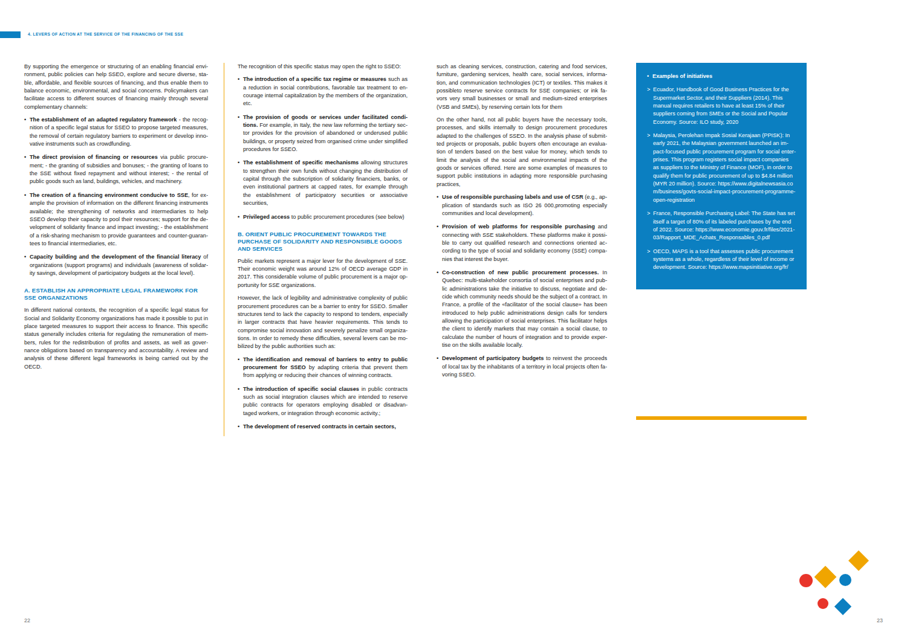4. Levers of action at the service of the financing of the SSE
By supporting the emergence or structuring of an enabling financial environment, public policies can help SSEO, explore and secure diverse, stable, affordable, and flexible sources of financing, and thus enable them to balance economic, environmental, and social concerns. Policymakers can facilitate access to different sources of financing mainly through several complementary channels:
The establishment of an adapted regulatory framework - the recognition of a specific legal status for SSEO to propose targeted measures, the removal of certain regulatory barriers to experiment or develop innovative instruments such as crowdfunding.
The direct provision of financing or resources via public procurement; - the granting of subsidies and bonuses; - the granting of loans to the SSE without fixed repayment and without interest; - the rental of public goods such as land, buildings, vehicles, and machinery.
The creation of a financing environment conducive to SSE, for example the provision of information on the different financing instruments available; the strengthening of networks and intermediaries to help SSEO develop their capacity to pool their resources; support for the development of solidarity finance and impact investing; - the establishment of a risk-sharing mechanism to provide guarantees and counter-guarantees to financial intermediaries, etc.
Capacity building and the development of the financial literacy of organizations (support programs) and individuals (awareness of solidarity savings, development of participatory budgets at the local level).
A. Establish an appropriate legal framework for SSE organizations
In different national contexts, the recognition of a specific legal status for Social and Solidarity Economy organizations has made it possible to put in place targeted measures to support their access to finance. This specific status generally includes criteria for regulating the remuneration of members, rules for the redistribution of profits and assets, as well as governance obligations based on transparency and accountability. A review and analysis of these different legal frameworks is being carried out by the OECD.
The recognition of this specific status may open the right to SSEO:
The introduction of a specific tax regime or measures such as a reduction in social contributions, favorable tax treatment to encourage internal capitalization by the members of the organization, etc.
The provision of goods or services under facilitated conditions. For example, in Italy, the new law reforming the tertiary sector provides for the provision of abandoned or underused public buildings, or property seized from organised crime under simplified procedures for SSEO.
The establishment of specific mechanisms allowing structures to strengthen their own funds without changing the distribution of capital through the subscription of solidarity financiers, banks, or even institutional partners at capped rates, for example through the establishment of participatory securities or associative securities,
Privileged access to public procurement procedures (see below)
B. Orient public procurement towards the purchase of solidarity and responsible goods and services
Public markets represent a major lever for the development of SSE. Their economic weight was around 12% of OECD average GDP in 2017. This considerable volume of public procurement is a major opportunity for SSE organizations.
However, the lack of legibility and administrative complexity of public procurement procedures can be a barrier to entry for SSEO. Smaller structures tend to lack the capacity to respond to tenders, especially in larger contracts that have heavier requirements. This tends to compromise social innovation and severely penalize small organizations. In order to remedy these difficulties, several levers can be mobilized by the public authorities such as:
The identification and removal of barriers to entry to public procurement for SSEO by adapting criteria that prevent them from applying or reducing their chances of winning contracts.
The introduction of specific social clauses in public contracts such as social integration clauses which are intended to reserve public contracts for operators employing disabled or disadvantaged workers, or integration through economic activity.;
The development of reserved contracts in certain sectors,
such as cleaning services, construction, catering and food services, furniture, gardening services, health care, social services, information, and communication technologies (ICT) or textiles. This makes it possibleto reserve service contracts for SSE companies; or ink favors very small businesses or small and medium-sized enterprises (VSB and SMEs), by reserving certain lots for them
On the other hand, not all public buyers have the necessary tools, processes, and skills internally to design procurement procedures adapted to the challenges of SSEO. In the analysis phase of submitted projects or proposals, public buyers often encourage an evaluation of tenders based on the best value for money, which tends to limit the analysis of the social and environmental impacts of the goods or services offered. Here are some examples of measures to support public institutions in adapting more responsible purchasing practices,
Use of responsible purchasing labels and use of CSR (e.g., application of standards such as ISO 26 000,promoting especially communities and local development).
Provision of web platforms for responsible purchasing and connecting with SSE stakeholders. These platforms make it possible to carry out qualified research and connections oriented according to the type of social and solidarity economy (SSE) companies that interest the buyer.
Co-construction of new public procurement processes. In Quebec: multi-stakeholder consortia of social enterprises and public administrations take the initiative to discuss, negotiate and decide which community needs should be the subject of a contract. In France, a profile of the «facilitator of the social clause» has been introduced to help public administrations design calls for tenders allowing the participation of social enterprises. This facilitator helps the client to identify markets that may contain a social clause, to calculate the number of hours of integration and to provide expertise on the skills available locally.
Development of participatory budgets to reinvest the proceeds of local tax by the inhabitants of a territory in local projects often favoring SSEO.
Examples of initiatives
Ecuador, Handbook of Good Business Practices for the Supermarket Sector, and their Suppliers (2014). This manual requires retailers to have at least 15% of their suppliers coming from SMEs or the Social and Popular Economy. Source: ILO study, 2020
Malaysia, Perolehan Impak Sosial Kerajaan (PPISK): In early 2021, the Malaysian government launched an impact-focused public procurement program for social enterprises. This program registers social impact companies as suppliers to the Ministry of Finance (MOF), in order to qualify them for public procurement of up to $4.84 million (MYR 20 million). Source: https://www.digitalnewsasia.com/business/govts-social-impact-procurement-programme-open-registration
France, Responsible Purchasing Label: The State has set itself a target of 80% of its labeled purchases by the end of 2022. Source: https://www.economie.gouv.fr/files/2021-03/Rapport_MDE_Achats_Responsables_0.pdf
OECD, MAPS is a tool that assesses public procurement systems as a whole, regardless of their level of income or development. Source: https://www.mapsinitiative.org/fr/
22
23